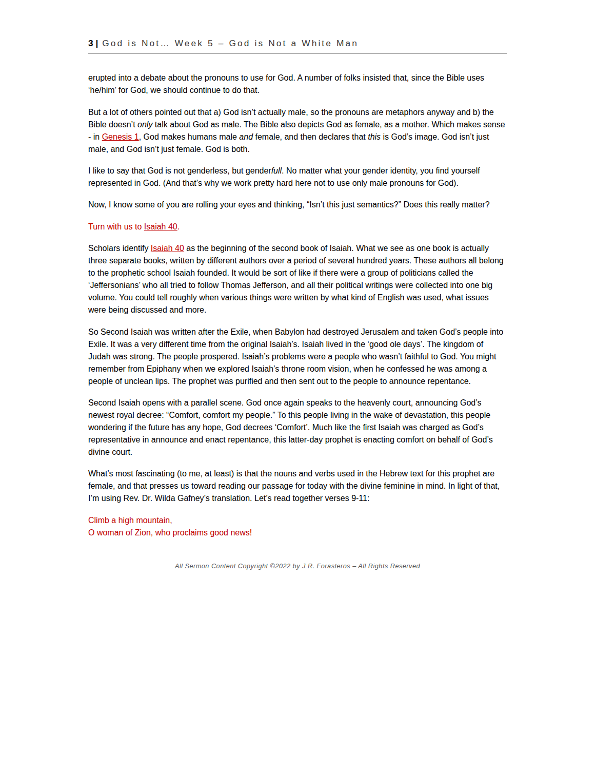3 | God is Not… Week 5 – God is Not a White Man
erupted into a debate about the pronouns to use for God. A number of folks insisted that, since the Bible uses ‘he/him’ for God, we should continue to do that.
But a lot of others pointed out that a) God isn’t actually male, so the pronouns are metaphors anyway and b) the Bible doesn’t only talk about God as male. The Bible also depicts God as female, as a mother. Which makes sense - in Genesis 1, God makes humans male and female, and then declares that this is God’s image. God isn’t just male, and God isn’t just female. God is both.
I like to say that God is not genderless, but genderfull. No matter what your gender identity, you find yourself represented in God. (And that’s why we work pretty hard here not to use only male pronouns for God).
Now, I know some of you are rolling your eyes and thinking, “Isn’t this just semantics?” Does this really matter?
Turn with us to Isaiah 40.
Scholars identify Isaiah 40 as the beginning of the second book of Isaiah. What we see as one book is actually three separate books, written by different authors over a period of several hundred years. These authors all belong to the prophetic school Isaiah founded. It would be sort of like if there were a group of politicians called the ‘Jeffersonians’ who all tried to follow Thomas Jefferson, and all their political writings were collected into one big volume. You could tell roughly when various things were written by what kind of English was used, what issues were being discussed and more.
So Second Isaiah was written after the Exile, when Babylon had destroyed Jerusalem and taken God’s people into Exile. It was a very different time from the original Isaiah’s. Isaiah lived in the ‘good ole days’. The kingdom of Judah was strong. The people prospered. Isaiah’s problems were a people who wasn’t faithful to God. You might remember from Epiphany when we explored Isaiah’s throne room vision, when he confessed he was among a people of unclean lips. The prophet was purified and then sent out to the people to announce repentance.
Second Isaiah opens with a parallel scene. God once again speaks to the heavenly court, announcing God’s newest royal decree: “Comfort, comfort my people.” To this people living in the wake of devastation, this people wondering if the future has any hope, God decrees ‘Comfort’. Much like the first Isaiah was charged as God’s representative in announce and enact repentance, this latter-day prophet is enacting comfort on behalf of God’s divine court.
What’s most fascinating (to me, at least) is that the nouns and verbs used in the Hebrew text for this prophet are female, and that presses us toward reading our passage for today with the divine feminine in mind. In light of that, I’m using Rev. Dr. Wilda Gafney’s translation. Let’s read together verses 9-11:
Climb a high mountain,
O woman of Zion, who proclaims good news!
All Sermon Content Copyright ©2022 by J R. Forasteros – All Rights Reserved